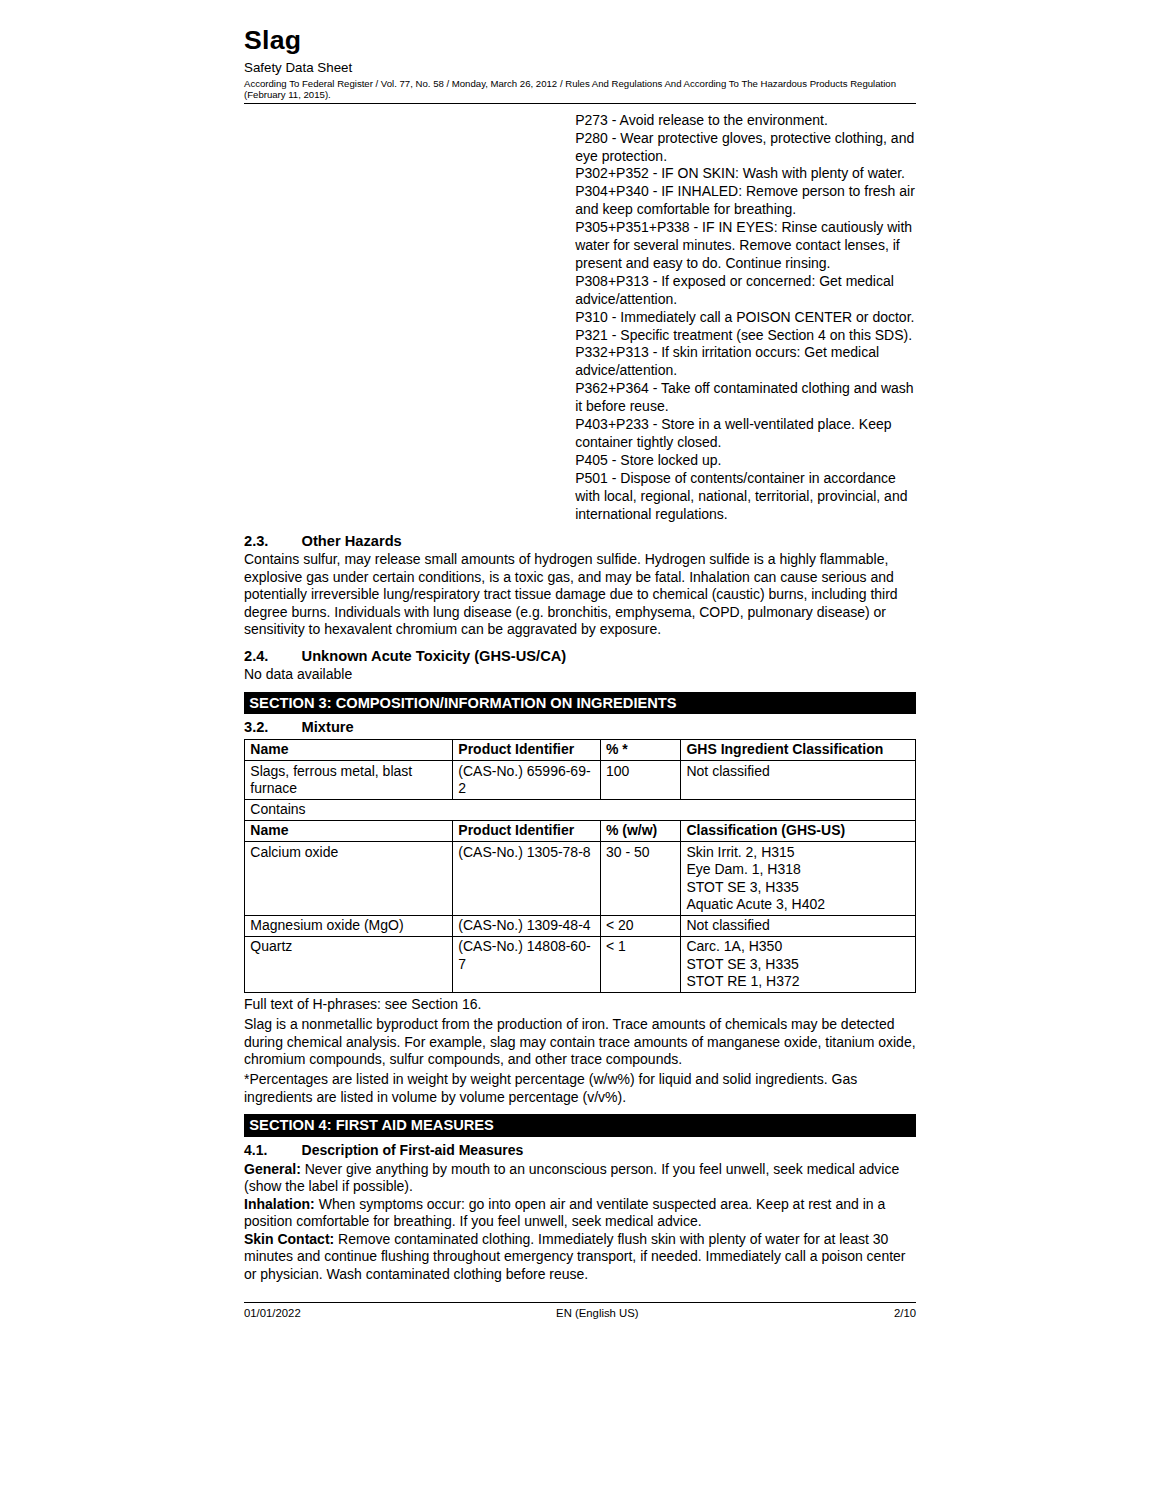Slag
Safety Data Sheet
According To Federal Register / Vol. 77, No. 58 / Monday, March 26, 2012 / Rules And Regulations And According To The Hazardous Products Regulation (February 11, 2015).
P273 - Avoid release to the environment.
P280 - Wear protective gloves, protective clothing, and eye protection.
P302+P352 - IF ON SKIN: Wash with plenty of water.
P304+P340 - IF INHALED: Remove person to fresh air and keep comfortable for breathing.
P305+P351+P338 - IF IN EYES: Rinse cautiously with water for several minutes. Remove contact lenses, if present and easy to do. Continue rinsing.
P308+P313 - If exposed or concerned: Get medical advice/attention.
P310 - Immediately call a POISON CENTER or doctor.
P321 - Specific treatment (see Section 4 on this SDS).
P332+P313 - If skin irritation occurs: Get medical advice/attention.
P362+P364 - Take off contaminated clothing and wash it before reuse.
P403+P233 - Store in a well-ventilated place. Keep container tightly closed.
P405 - Store locked up.
P501 - Dispose of contents/container in accordance with local, regional, national, territorial, provincial, and international regulations.
2.3. Other Hazards
Contains sulfur, may release small amounts of hydrogen sulfide. Hydrogen sulfide is a highly flammable, explosive gas under certain conditions, is a toxic gas, and may be fatal. Inhalation can cause serious and potentially irreversible lung/respiratory tract tissue damage due to chemical (caustic) burns, including third degree burns. Individuals with lung disease (e.g. bronchitis, emphysema, COPD, pulmonary disease) or sensitivity to hexavalent chromium can be aggravated by exposure.
2.4. Unknown Acute Toxicity (GHS-US/CA)
No data available
SECTION 3: COMPOSITION/INFORMATION ON INGREDIENTS
3.2. Mixture
| Name | Product Identifier | % * | GHS Ingredient Classification |
| --- | --- | --- | --- |
| Slags, ferrous metal, blast furnace | (CAS-No.) 65996-69-2 | 100 | Not classified |
| Contains |
| Name | Product Identifier | % (w/w) | Classification (GHS-US) |
| Calcium oxide | (CAS-No.) 1305-78-8 | 30 - 50 | Skin Irrit. 2, H315 Eye Dam. 1, H318 STOT SE 3, H335 Aquatic Acute 3, H402 |
| Magnesium oxide (MgO) | (CAS-No.) 1309-48-4 | < 20 | Not classified |
| Quartz | (CAS-No.) 14808-60-7 | < 1 | Carc. 1A, H350 STOT SE 3, H335 STOT RE 1, H372 |
Full text of H-phrases: see Section 16.
Slag is a nonmetallic byproduct from the production of iron. Trace amounts of chemicals may be detected during chemical analysis. For example, slag may contain trace amounts of manganese oxide, titanium oxide, chromium compounds, sulfur compounds, and other trace compounds.
*Percentages are listed in weight by weight percentage (w/w%) for liquid and solid ingredients. Gas ingredients are listed in volume by volume percentage (v/v%).
SECTION 4: FIRST AID MEASURES
4.1. Description of First-aid Measures
General: Never give anything by mouth to an unconscious person. If you feel unwell, seek medical advice (show the label if possible).
Inhalation: When symptoms occur: go into open air and ventilate suspected area. Keep at rest and in a position comfortable for breathing. If you feel unwell, seek medical advice.
Skin Contact: Remove contaminated clothing. Immediately flush skin with plenty of water for at least 30 minutes and continue flushing throughout emergency transport, if needed. Immediately call a poison center or physician. Wash contaminated clothing before reuse.
01/01/2022
EN (English US)
2/10